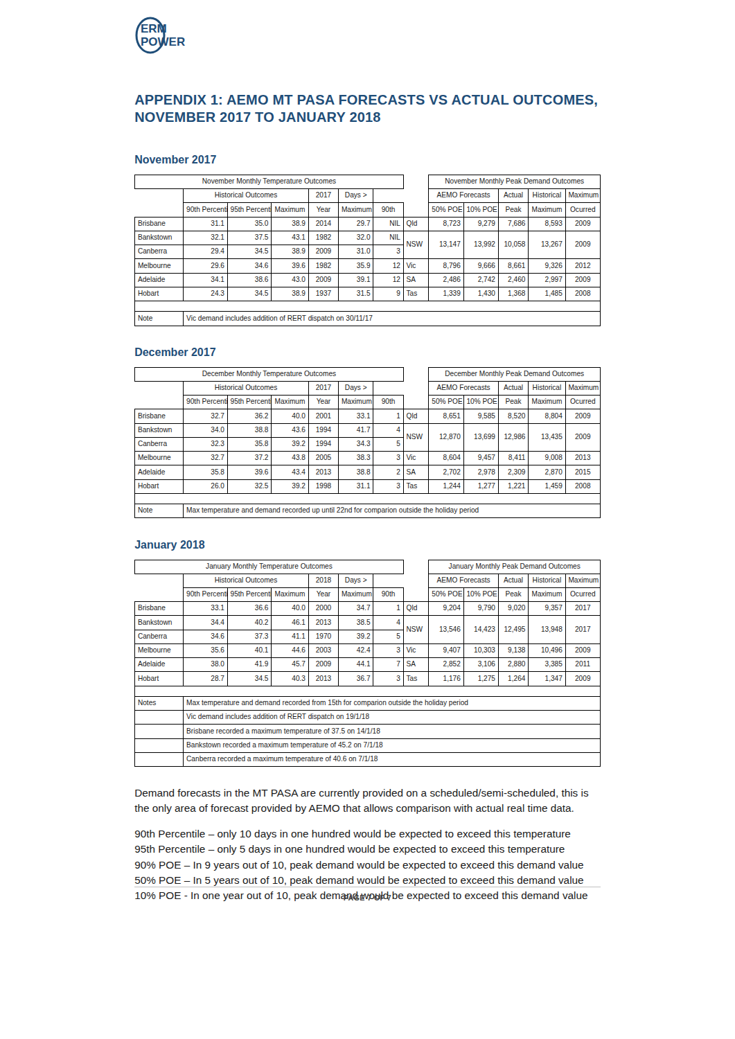ERM POWER
Appendix 1: AEMO MT PASA Forecasts vs Actual Outcomes, November 2017 to January 2018
November 2017
| November Monthly Temperature Outcomes | | November Monthly Peak Demand Outcomes |
| --- | --- | --- |
| | Historical Outcomes | 2017 | Days > | | | AEMO Forecasts | Actual | Historical | Maximum |
| | 90th Percentile | 95th Percentile | Maximum | Year | Maximum | 90th | | 50% POE | 10% POE | Peak | Maximum | Ocurred |
| Brisbane | 31.1 | 35.0 | 38.9 | 2014 | 29.7 | NIL | Qld | 8,723 | 9,279 | 7,686 | 8,593 | 2009 |
| Bankstown | 32.1 | 37.5 | 43.1 | 1982 | 32.0 | NIL | NSW | 13,147 | 13,992 | 10,058 | 13,267 | 2009 |
| Canberra | 29.4 | 34.5 | 38.9 | 2009 | 31.0 | 3 |
| Melbourne | 29.6 | 34.6 | 39.6 | 1982 | 35.9 | 12 | Vic | 8,796 | 9,666 | 8,661 | 9,326 | 2012 |
| Adelaide | 34.1 | 38.6 | 43.0 | 2009 | 39.1 | 12 | SA | 2,486 | 2,742 | 2,460 | 2,997 | 2009 |
| Hobart | 24.3 | 34.5 | 38.9 | 1937 | 31.5 | 9 | Tas | 1,339 | 1,430 | 1,368 | 1,485 | 2008 |
| Note | Vic demand includes addition of RERT dispatch on 30/11/17 |
December 2017
| December Monthly Temperature Outcomes | | December Monthly Peak Demand Outcomes |
| --- | --- | --- |
| | Historical Outcomes | 2017 | Days > | | | AEMO Forecasts | Actual | Historical | Maximum |
| | 90th Percentile | 95th Percentile | Maximum | Year | Maximum | 90th | | 50% POE | 10% POE | Peak | Maximum | Ocurred |
| Brisbane | 32.7 | 36.2 | 40.0 | 2001 | 33.1 | 1 | Qld | 8,651 | 9,585 | 8,520 | 8,804 | 2009 |
| Bankstown | 34.0 | 38.8 | 43.6 | 1994 | 41.7 | 4 | NSW | 12,870 | 13,699 | 12,986 | 13,435 | 2009 |
| Canberra | 32.3 | 35.8 | 39.2 | 1994 | 34.3 | 5 |
| Melbourne | 32.7 | 37.2 | 43.8 | 2005 | 38.3 | 3 | Vic | 8,604 | 9,457 | 8,411 | 9,008 | 2013 |
| Adelaide | 35.8 | 39.6 | 43.4 | 2013 | 38.8 | 2 | SA | 2,702 | 2,978 | 2,309 | 2,870 | 2015 |
| Hobart | 26.0 | 32.5 | 39.2 | 1998 | 31.1 | 3 | Tas | 1,244 | 1,277 | 1,221 | 1,459 | 2008 |
| Note | Max temperature and demand recorded up until 22nd for comparion outside the holiday period |
January 2018
| January Monthly Temperature Outcomes | | January Monthly Peak Demand Outcomes |
| --- | --- | --- |
| | Historical Outcomes | 2018 | Days > | | | AEMO Forecasts | Actual | Historical | Maximum |
| | 90th Percentile | 95th Percentile | Maximum | Year | Maximum | 90th | | 50% POE | 10% POE | Peak | Maximum | Ocurred |
| Brisbane | 33.1 | 36.6 | 40.0 | 2000 | 34.7 | 1 | Qld | 9,204 | 9,790 | 9,020 | 9,357 | 2017 |
| Bankstown | 34.4 | 40.2 | 46.1 | 2013 | 38.5 | 4 | NSW | 13,546 | 14,423 | 12,495 | 13,948 | 2017 |
| Canberra | 34.6 | 37.3 | 41.1 | 1970 | 39.2 | 5 |
| Melbourne | 35.6 | 40.1 | 44.6 | 2003 | 42.4 | 3 | Vic | 9,407 | 10,303 | 9,138 | 10,496 | 2009 |
| Adelaide | 38.0 | 41.9 | 45.7 | 2009 | 44.1 | 7 | SA | 2,852 | 3,106 | 2,880 | 3,385 | 2011 |
| Hobart | 28.7 | 34.5 | 40.3 | 2013 | 36.7 | 3 | Tas | 1,176 | 1,275 | 1,264 | 1,347 | 2009 |
| Notes | Max temperature and demand recorded from 15th for comparion outside the holiday period |
| | Vic demand includes addition of RERT dispatch on 19/1/18 |
| | Brisbane recorded a maximum temperature of 37.5 on 14/1/18 |
| | Bankstown recorded a maximum temperature of 45.2 on 7/1/18 |
| | Canberra recorded a maximum temperature of 40.6 on 7/1/18 |
Demand forecasts in the MT PASA are currently provided on a scheduled/semi-scheduled, this is the only area of forecast provided by AEMO that allows comparison with actual real time data.
90th Percentile – only 10 days in one hundred would be expected to exceed this temperature
95th Percentile – only 5 days in one hundred would be expected to exceed this temperature
90% POE – In 9 years out of 10, peak demand would be expected to exceed this demand value
50% POE – In 5 years out of 10, peak demand would be expected to exceed this demand value
10% POE - In one year out of 10, peak demand would be expected to exceed this demand value
PAGE 7 OF 7